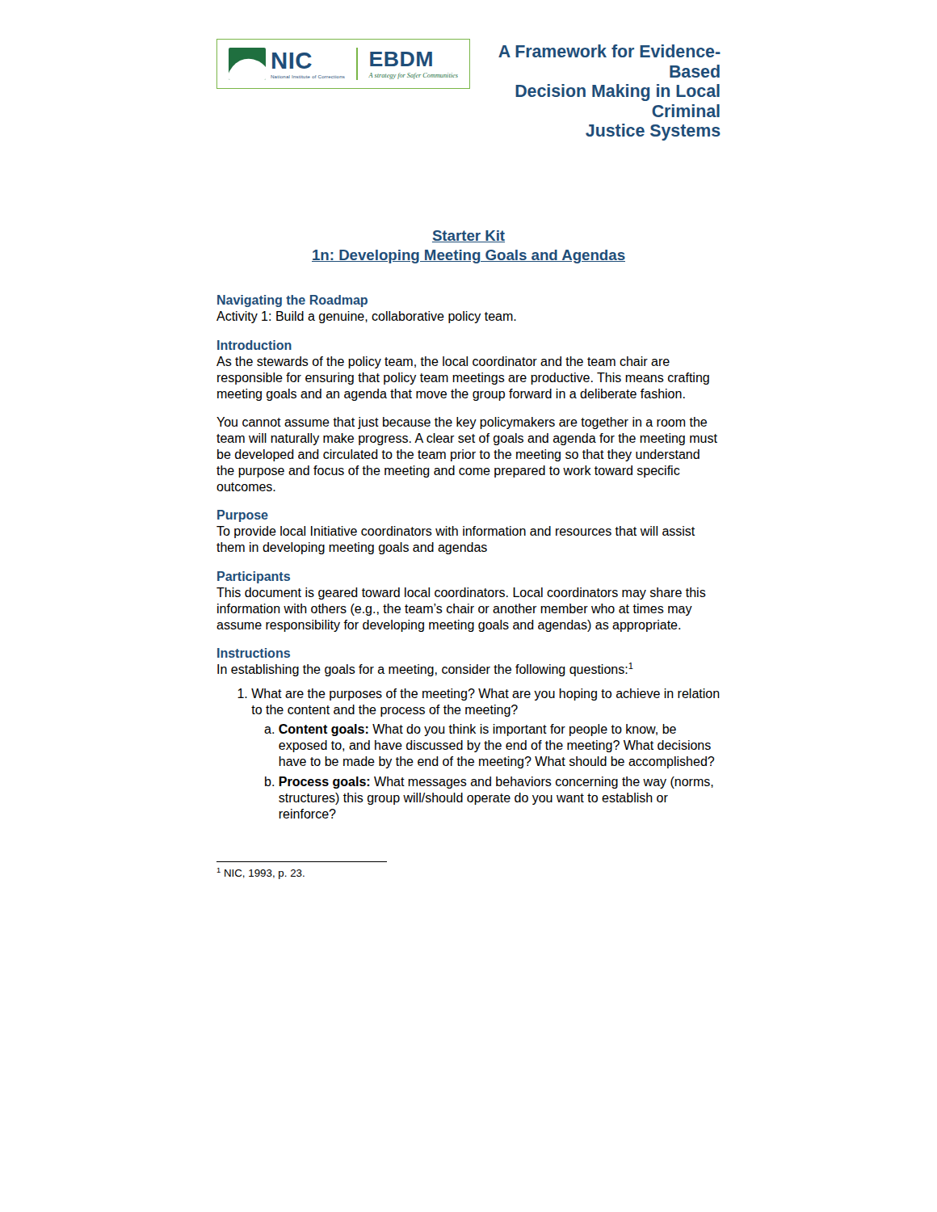NIC National Institute of Corrections
EBDM A strategy for Safer Communities
A Framework for Evidence-Based
Decision Making in Local Criminal
Justice Systems
Starter Kit
1n: Developing Meeting Goals and Agendas
Navigating the Roadmap
Activity 1: Build a genuine, collaborative policy team.
Introduction
As the stewards of the policy team, the local coordinator and the team chair are responsible for ensuring that policy team meetings are productive. This means crafting meeting goals and an agenda that move the group forward in a deliberate fashion.
You cannot assume that just because the key policymakers are together in a room the team will naturally make progress. A clear set of goals and agenda for the meeting must be developed and circulated to the team prior to the meeting so that they understand the purpose and focus of the meeting and come prepared to work toward specific outcomes.
Purpose
To provide local Initiative coordinators with information and resources that will assist them in developing meeting goals and agendas
Participants
This document is geared toward local coordinators. Local coordinators may share this information with others (e.g., the team’s chair or another member who at times may assume responsibility for developing meeting goals and agendas) as appropriate.
Instructions
In establishing the goals for a meeting, consider the following questions:1
What are the purposes of the meeting? What are you hoping to achieve in relation to the content and the process of the meeting?
Content goals: What do you think is important for people to know, be exposed to, and have discussed by the end of the meeting? What decisions have to be made by the end of the meeting? What should be accomplished?
Process goals: What messages and behaviors concerning the way (norms, structures) this group will/should operate do you want to establish or reinforce?
1 NIC, 1993, p. 23.